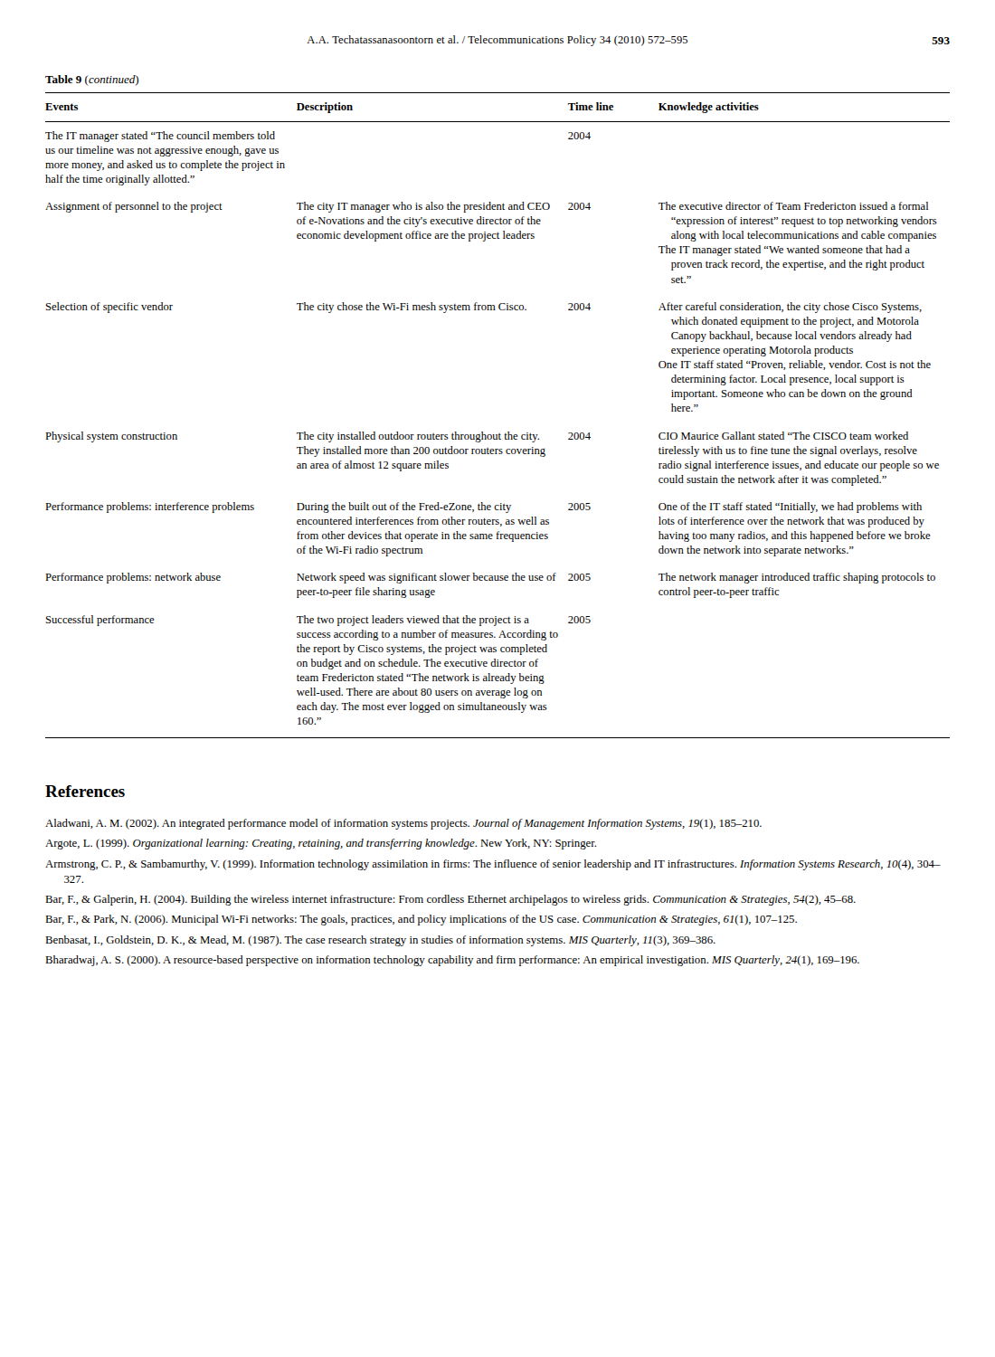A.A. Techatassanasoontorn et al. / Telecommunications Policy 34 (2010) 572–595 593
Table 9 (continued)
| Events | Description | Time line | Knowledge activities |
| --- | --- | --- | --- |
| The IT manager stated “The council members told us our timeline was not aggressive enough, gave us more money, and asked us to complete the project in half the time originally allotted.” | | 2004 | |
| Assignment of personnel to the project | The city IT manager who is also the president and CEO of e-Novations and the city's executive director of the economic development office are the project leaders | 2004 | The executive director of Team Fredericton issued a formal “expression of interest” request to top networking vendors along with local telecommunications and cable companies The IT manager stated “We wanted someone that had a proven track record, the expertise, and the right product set.” |
| Selection of specific vendor | The city chose the Wi-Fi mesh system from Cisco. | 2004 | After careful consideration, the city chose Cisco Systems, which donated equipment to the project, and Motorola Canopy backhaul, because local vendors already had experience operating Motorola products One IT staff stated “Proven, reliable, vendor. Cost is not the determining factor. Local presence, local support is important. Someone who can be down on the ground here.” |
| Physical system construction | The city installed outdoor routers throughout the city. They installed more than 200 outdoor routers covering an area of almost 12 square miles | 2004 | CIO Maurice Gallant stated “The CISCO team worked tirelessly with us to fine tune the signal overlays, resolve radio signal interference issues, and educate our people so we could sustain the network after it was completed.” |
| Performance problems: interference problems | During the built out of the Fred-eZone, the city encountered interferences from other routers, as well as from other devices that operate in the same frequencies of the Wi-Fi radio spectrum | 2005 | One of the IT staff stated “Initially, we had problems with lots of interference over the network that was produced by having too many radios, and this happened before we broke down the network into separate networks.” |
| Performance problems: network abuse | Network speed was significant slower because the use of peer-to-peer file sharing usage | 2005 | The network manager introduced traffic shaping protocols to control peer-to-peer traffic |
| Successful performance | The two project leaders viewed that the project is a success according to a number of measures. According to the report by Cisco systems, the project was completed on budget and on schedule. The executive director of team Fredericton stated “The network is already being well-used. There are about 80 users on average log on each day. The most ever logged on simultaneously was 160.” | 2005 | |
References
Aladwani, A. M. (2002). An integrated performance model of information systems projects. Journal of Management Information Systems, 19(1), 185–210.
Argote, L. (1999). Organizational learning: Creating, retaining, and transferring knowledge. New York, NY: Springer.
Armstrong, C. P., & Sambamurthy, V. (1999). Information technology assimilation in firms: The influence of senior leadership and IT infrastructures. Information Systems Research, 10(4), 304–327.
Bar, F., & Galperin, H. (2004). Building the wireless internet infrastructure: From cordless Ethernet archipelagos to wireless grids. Communication & Strategies, 54(2), 45–68.
Bar, F., & Park, N. (2006). Municipal Wi-Fi networks: The goals, practices, and policy implications of the US case. Communication & Strategies, 61(1), 107–125.
Benbasat, I., Goldstein, D. K., & Mead, M. (1987). The case research strategy in studies of information systems. MIS Quarterly, 11(3), 369–386.
Bharadwaj, A. S. (2000). A resource-based perspective on information technology capability and firm performance: An empirical investigation. MIS Quarterly, 24(1), 169–196.